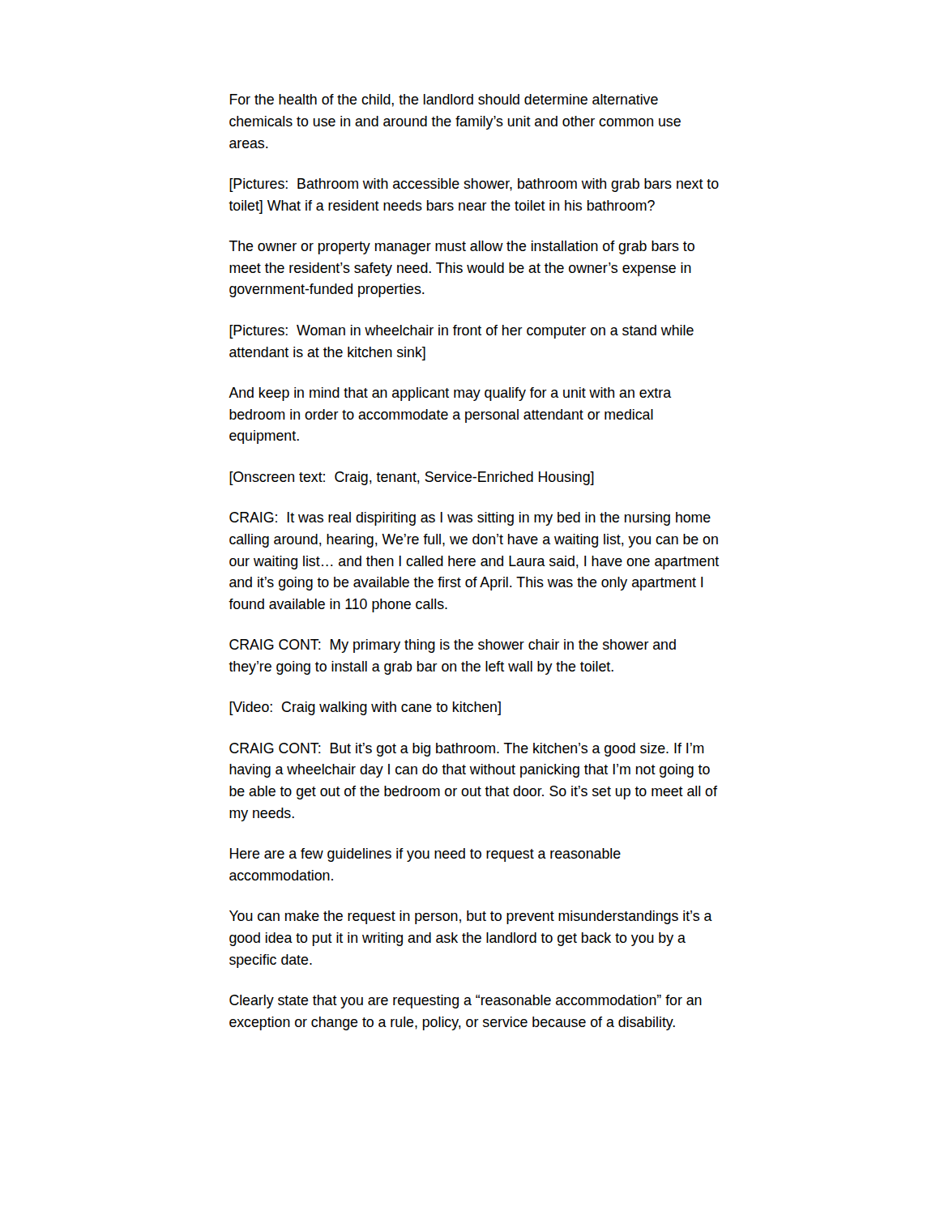For the health of the child, the landlord should determine alternative chemicals to use in and around the family’s unit and other common use areas.
[Pictures: Bathroom with accessible shower, bathroom with grab bars next to toilet] What if a resident needs bars near the toilet in his bathroom?
The owner or property manager must allow the installation of grab bars to meet the resident’s safety need. This would be at the owner’s expense in government-funded properties.
[Pictures: Woman in wheelchair in front of her computer on a stand while attendant is at the kitchen sink]
And keep in mind that an applicant may qualify for a unit with an extra bedroom in order to accommodate a personal attendant or medical equipment.
[Onscreen text: Craig, tenant, Service-Enriched Housing]
CRAIG: It was real dispiriting as I was sitting in my bed in the nursing home calling around, hearing, We’re full, we don’t have a waiting list, you can be on our waiting list… and then I called here and Laura said, I have one apartment and it’s going to be available the first of April. This was the only apartment I found available in 110 phone calls.
CRAIG CONT: My primary thing is the shower chair in the shower and they’re going to install a grab bar on the left wall by the toilet.
[Video: Craig walking with cane to kitchen]
CRAIG CONT: But it’s got a big bathroom. The kitchen’s a good size. If I’m having a wheelchair day I can do that without panicking that I’m not going to be able to get out of the bedroom or out that door. So it’s set up to meet all of my needs.
Here are a few guidelines if you need to request a reasonable accommodation.
You can make the request in person, but to prevent misunderstandings it’s a good idea to put it in writing and ask the landlord to get back to you by a specific date.
Clearly state that you are requesting a “reasonable accommodation” for an exception or change to a rule, policy, or service because of a disability.